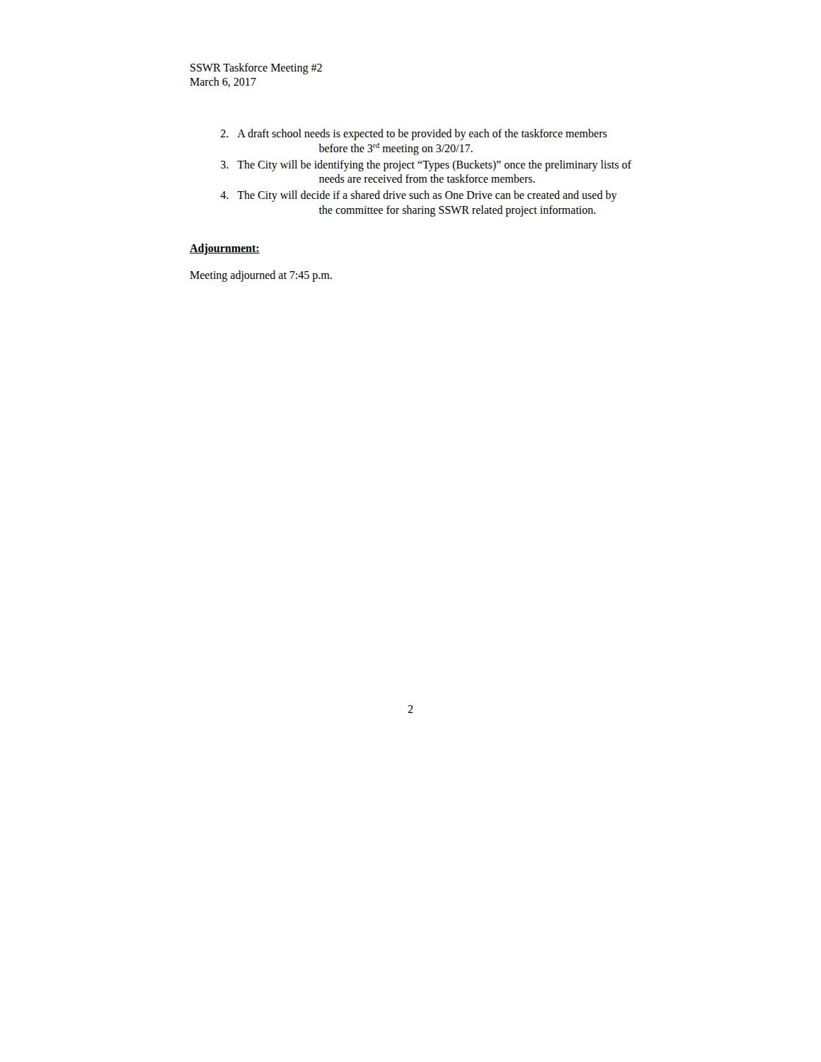SSWR Taskforce Meeting #2
March 6, 2017
2. A draft school needs is expected to be provided by each of the taskforce members before the 3rd meeting on 3/20/17.
3. The City will be identifying the project “Types (Buckets)” once the preliminary lists of needs are received from the taskforce members.
4. The City will decide if a shared drive such as One Drive can be created and used by the committee for sharing SSWR related project information.
Adjournment:
Meeting adjourned at 7:45 p.m.
2